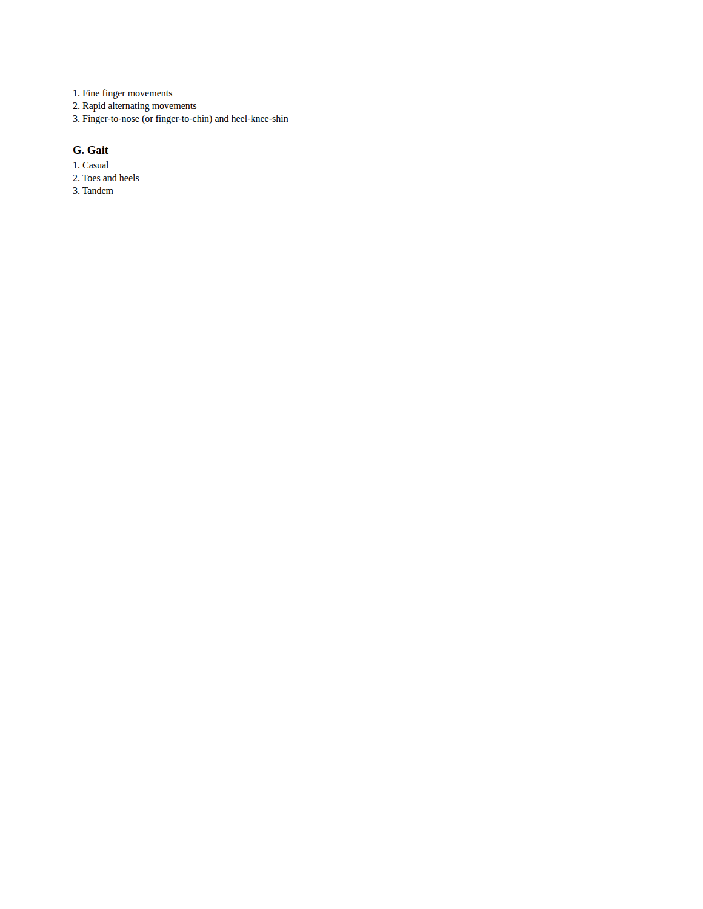1. Fine finger movements
2. Rapid alternating movements
3. Finger-to-nose (or finger-to-chin) and heel-knee-shin
G. Gait
1. Casual
2. Toes and heels
3. Tandem